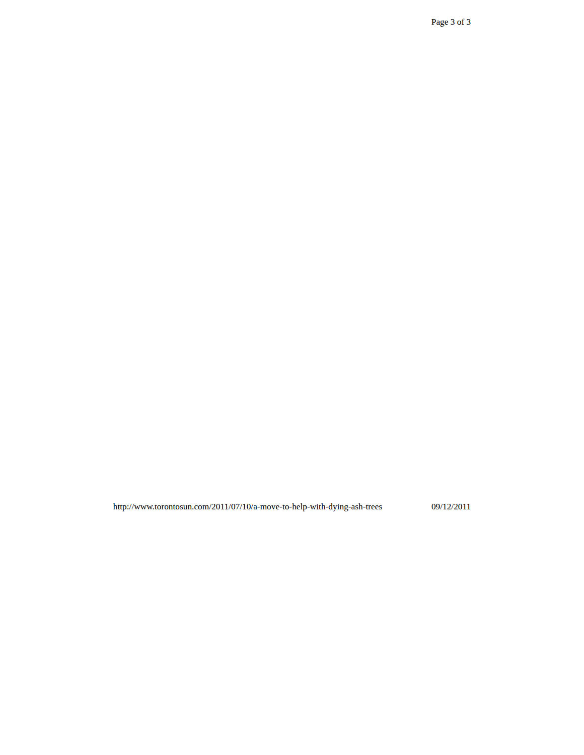Page 3 of 3
http://www.torontosun.com/2011/07/10/a-move-to-help-with-dying-ash-trees 09/12/2011